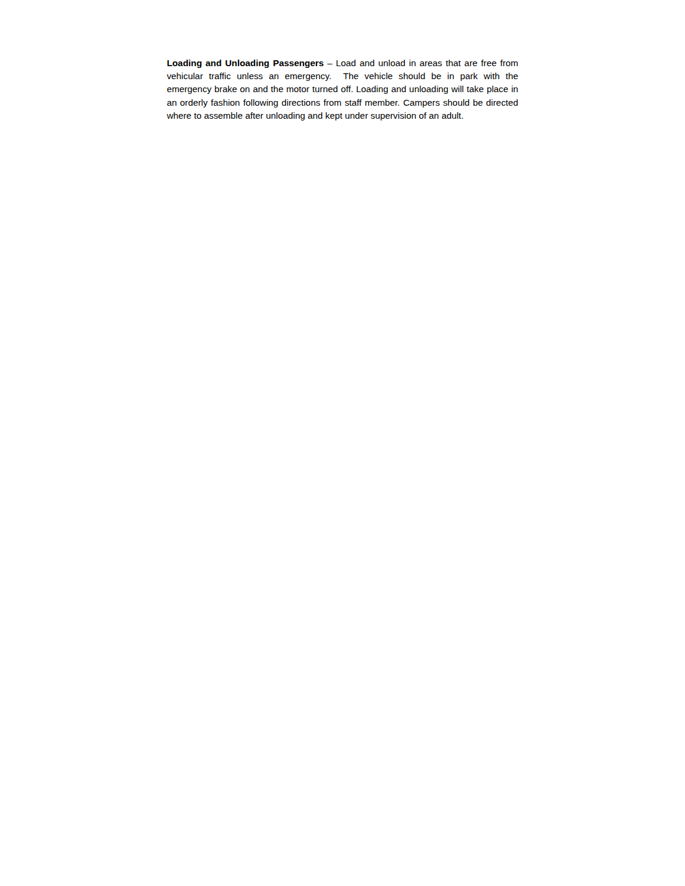Loading and Unloading Passengers – Load and unload in areas that are free from vehicular traffic unless an emergency. The vehicle should be in park with the emergency brake on and the motor turned off. Loading and unloading will take place in an orderly fashion following directions from staff member. Campers should be directed where to assemble after unloading and kept under supervision of an adult.